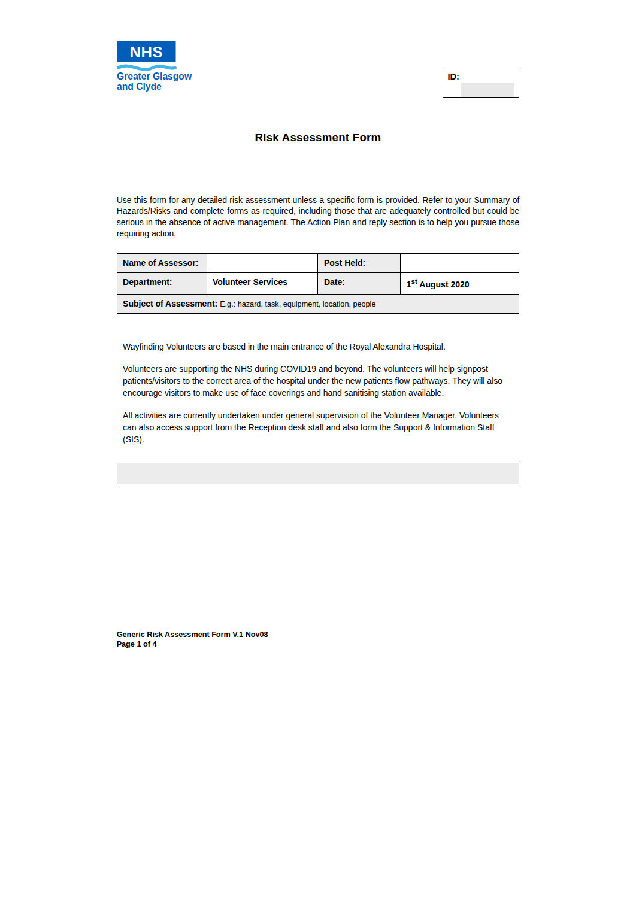NHS Greater Glasgow and Clyde NHS Greater Glasgow and Clyde
ID:
Risk Assessment Form
Use this form for any detailed risk assessment unless a specific form is provided. Refer to your Summary of Hazards/Risks and complete forms as required, including those that are adequately controlled but could be serious in the absence of active management. The Action Plan and reply section is to help you pursue those requiring action.
| Name of Assessor: | | Post Held: | |
| Department: | Volunteer Services | Date: | 1 st August 2020 |
| Subject of Assessment: E.g.: hazard, task, equipment, location, people |
| Wayfinding Volunteers are based in the main entrance of the Royal Alexandra Hospital. Volunteers are supporting the NHS during COVID19 and beyond. The volunteers will help signpost patients/visitors to the correct area of the hospital under the new patients flow pathways. They will also encourage visitors to make use of face coverings and hand sanitising station available. All activities are currently undertaken under general supervision of the Volunteer Manager. Volunteers can also access support from the Reception desk staff and also form the Support & Information Staff (SIS). |
Generic Risk Assessment Form V.1 Nov08
Page 1 of 4